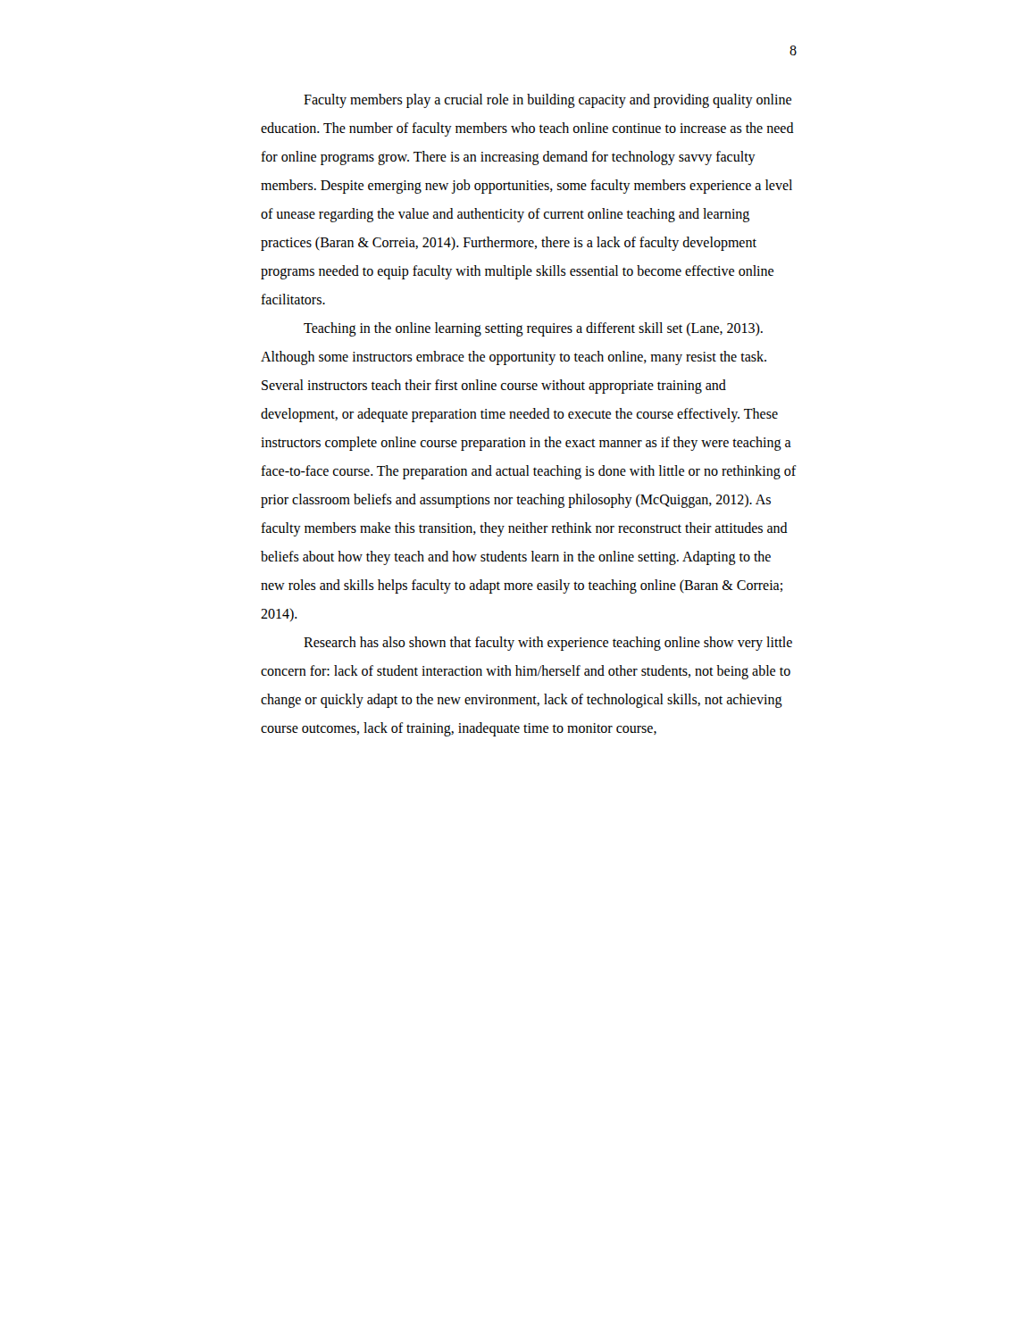8
Faculty members play a crucial role in building capacity and providing quality online education. The number of faculty members who teach online continue to increase as the need for online programs grow. There is an increasing demand for technology savvy faculty members. Despite emerging new job opportunities, some faculty members experience a level of unease regarding the value and authenticity of current online teaching and learning practices (Baran & Correia, 2014). Furthermore, there is a lack of faculty development programs needed to equip faculty with multiple skills essential to become effective online facilitators.
Teaching in the online learning setting requires a different skill set (Lane, 2013). Although some instructors embrace the opportunity to teach online, many resist the task. Several instructors teach their first online course without appropriate training and development, or adequate preparation time needed to execute the course effectively. These instructors complete online course preparation in the exact manner as if they were teaching a face-to-face course. The preparation and actual teaching is done with little or no rethinking of prior classroom beliefs and assumptions nor teaching philosophy (McQuiggan, 2012). As faculty members make this transition, they neither rethink nor reconstruct their attitudes and beliefs about how they teach and how students learn in the online setting. Adapting to the new roles and skills helps faculty to adapt more easily to teaching online (Baran & Correia; 2014).
Research has also shown that faculty with experience teaching online show very little concern for: lack of student interaction with him/herself and other students, not being able to change or quickly adapt to the new environment, lack of technological skills, not achieving course outcomes, lack of training, inadequate time to monitor course,